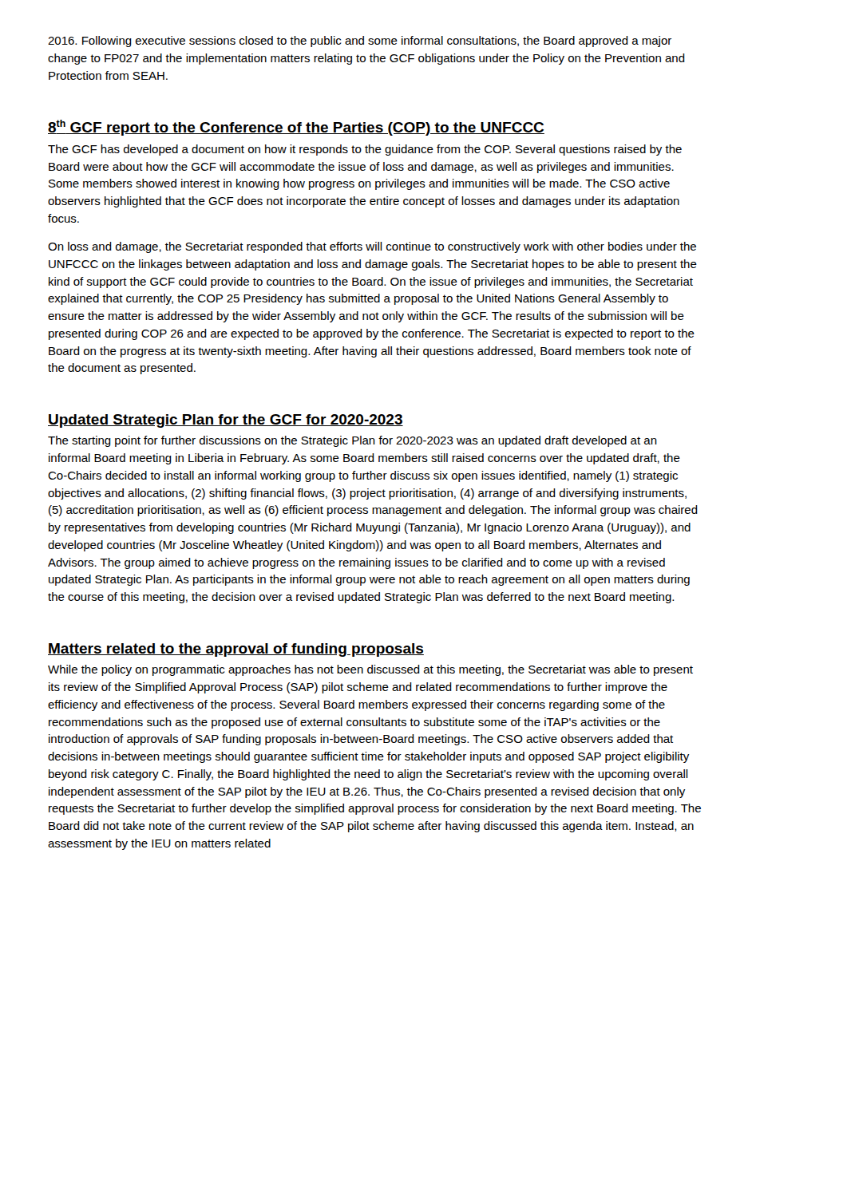2016. Following executive sessions closed to the public and some informal consultations, the Board approved a major change to FP027 and the implementation matters relating to the GCF obligations under the Policy on the Prevention and Protection from SEAH.
8th GCF report to the Conference of the Parties (COP) to the UNFCCC
The GCF has developed a document on how it responds to the guidance from the COP. Several questions raised by the Board were about how the GCF will accommodate the issue of loss and damage, as well as privileges and immunities. Some members showed interest in knowing how progress on privileges and immunities will be made. The CSO active observers highlighted that the GCF does not incorporate the entire concept of losses and damages under its adaptation focus.
On loss and damage, the Secretariat responded that efforts will continue to constructively work with other bodies under the UNFCCC on the linkages between adaptation and loss and damage goals. The Secretariat hopes to be able to present the kind of support the GCF could provide to countries to the Board. On the issue of privileges and immunities, the Secretariat explained that currently, the COP 25 Presidency has submitted a proposal to the United Nations General Assembly to ensure the matter is addressed by the wider Assembly and not only within the GCF. The results of the submission will be presented during COP 26 and are expected to be approved by the conference. The Secretariat is expected to report to the Board on the progress at its twenty-sixth meeting. After having all their questions addressed, Board members took note of the document as presented.
Updated Strategic Plan for the GCF for 2020-2023
The starting point for further discussions on the Strategic Plan for 2020-2023 was an updated draft developed at an informal Board meeting in Liberia in February. As some Board members still raised concerns over the updated draft, the Co-Chairs decided to install an informal working group to further discuss six open issues identified, namely (1) strategic objectives and allocations, (2) shifting financial flows, (3) project prioritisation, (4) arrange of and diversifying instruments, (5) accreditation prioritisation, as well as (6) efficient process management and delegation. The informal group was chaired by representatives from developing countries (Mr Richard Muyungi (Tanzania), Mr Ignacio Lorenzo Arana (Uruguay)), and developed countries (Mr Josceline Wheatley (United Kingdom)) and was open to all Board members, Alternates and Advisors. The group aimed to achieve progress on the remaining issues to be clarified and to come up with a revised updated Strategic Plan. As participants in the informal group were not able to reach agreement on all open matters during the course of this meeting, the decision over a revised updated Strategic Plan was deferred to the next Board meeting.
Matters related to the approval of funding proposals
While the policy on programmatic approaches has not been discussed at this meeting, the Secretariat was able to present its review of the Simplified Approval Process (SAP) pilot scheme and related recommendations to further improve the efficiency and effectiveness of the process. Several Board members expressed their concerns regarding some of the recommendations such as the proposed use of external consultants to substitute some of the iTAP's activities or the introduction of approvals of SAP funding proposals in-between-Board meetings. The CSO active observers added that decisions in-between meetings should guarantee sufficient time for stakeholder inputs and opposed SAP project eligibility beyond risk category C. Finally, the Board highlighted the need to align the Secretariat's review with the upcoming overall independent assessment of the SAP pilot by the IEU at B.26. Thus, the Co-Chairs presented a revised decision that only requests the Secretariat to further develop the simplified approval process for consideration by the next Board meeting. The Board did not take note of the current review of the SAP pilot scheme after having discussed this agenda item. Instead, an assessment by the IEU on matters related